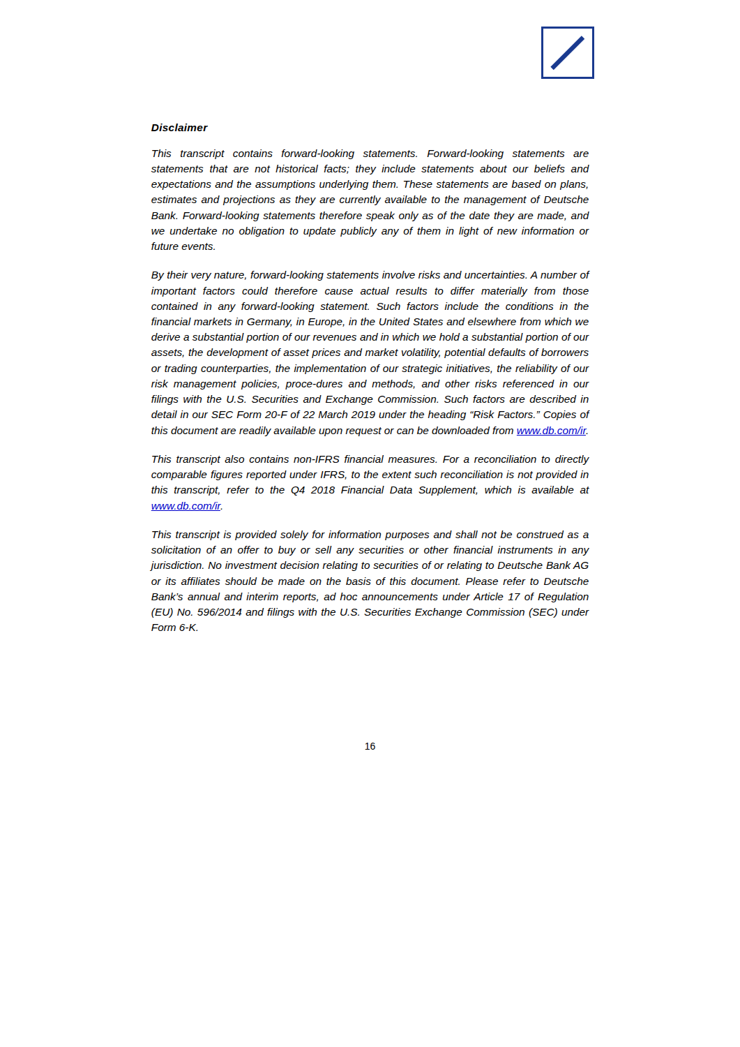Disclaimer
This transcript contains forward-looking statements. Forward-looking statements are statements that are not historical facts; they include statements about our beliefs and expectations and the assumptions underlying them. These statements are based on plans, estimates and projections as they are currently available to the management of Deutsche Bank. Forward-looking statements therefore speak only as of the date they are made, and we undertake no obligation to update publicly any of them in light of new information or future events.
By their very nature, forward-looking statements involve risks and uncertainties. A number of important factors could therefore cause actual results to differ materially from those contained in any forward-looking statement. Such factors include the conditions in the financial markets in Germany, in Europe, in the United States and elsewhere from which we derive a substantial portion of our revenues and in which we hold a substantial portion of our assets, the development of asset prices and market volatility, potential defaults of borrowers or trading counterparties, the implementation of our strategic initiatives, the reliability of our risk management policies, proce-dures and methods, and other risks referenced in our filings with the U.S. Securities and Exchange Commission. Such factors are described in detail in our SEC Form 20-F of 22 March 2019 under the heading “Risk Factors.” Copies of this document are readily available upon request or can be downloaded from www.db.com/ir.
This transcript also contains non-IFRS financial measures. For a reconciliation to directly comparable figures reported under IFRS, to the extent such reconciliation is not provided in this transcript, refer to the Q4 2018 Financial Data Supplement, which is available at www.db.com/ir.
This transcript is provided solely for information purposes and shall not be construed as a solicitation of an offer to buy or sell any securities or other financial instruments in any jurisdiction. No investment decision relating to securities of or relating to Deutsche Bank AG or its affiliates should be made on the basis of this document. Please refer to Deutsche Bank’s annual and interim reports, ad hoc announcements under Article 17 of Regulation (EU) No. 596/2014 and filings with the U.S. Securities Exchange Commission (SEC) under Form 6-K.
16